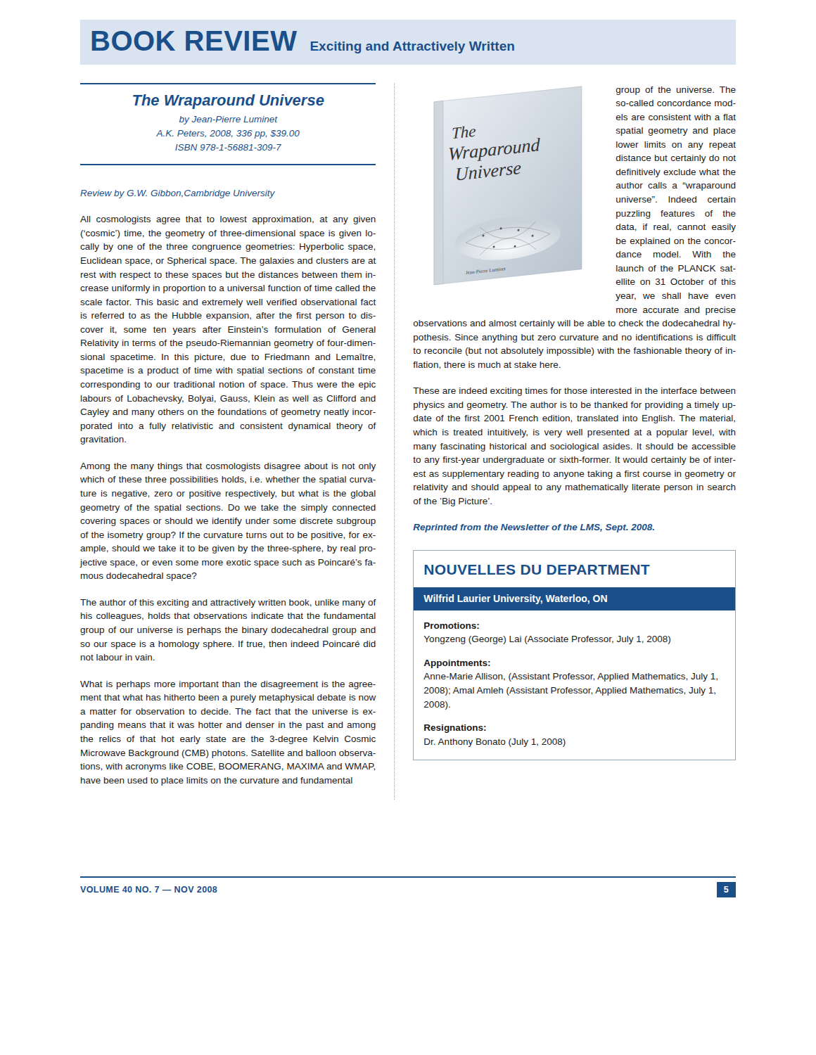BOOK REVIEW
Exciting and Attractively Written
The Wraparound Universe
by Jean-Pierre Luminet
A.K. Peters, 2008, 336 pp, $39.00
ISBN 978-1-56881-309-7
Review by G.W. Gibbon,Cambridge University
All cosmologists agree that to lowest approximation, at any given (‘cosmic’) time, the geometry of three-dimensional space is given locally by one of the three congruence geometries: Hyperbolic space, Euclidean space, or Spherical space. The galaxies and clusters are at rest with respect to these spaces but the distances between them increase uniformly in proportion to a universal function of time called the scale factor. This basic and extremely well verified observational fact is referred to as the Hubble expansion, after the first person to discover it, some ten years after Einstein’s formulation of General Relativity in terms of the pseudo-Riemannian geometry of four-dimensional spacetime. In this picture, due to Friedmann and Lemaître, spacetime is a product of time with spatial sections of constant time corresponding to our traditional notion of space. Thus were the epic labours of Lobachevsky, Bolyai, Gauss, Klein as well as Clifford and Cayley and many others on the foundations of geometry neatly incorporated into a fully relativistic and consistent dynamical theory of gravitation.
Among the many things that cosmologists disagree about is not only which of these three possibilities holds, i.e. whether the spatial curvature is negative, zero or positive respectively, but what is the global geometry of the spatial sections. Do we take the simply connected covering spaces or should we identify under some discrete subgroup of the isometry group? If the curvature turns out to be positive, for example, should we take it to be given by the three-sphere, by real projective space, or even some more exotic space such as Poincaré’s famous dodecahedral space?
The author of this exciting and attractively written book, unlike many of his colleagues, holds that observations indicate that the fundamental group of our universe is perhaps the binary dodecahedral group and so our space is a homology sphere. If true, then indeed Poincaré did not labour in vain.
What is perhaps more important than the disagreement is the agreement that what has hitherto been a purely metaphysical debate is now a matter for observation to decide. The fact that the universe is expanding means that it was hotter and denser in the past and among the relics of that hot early state are the 3-degree Kelvin Cosmic Microwave Background (CMB) photons. Satellite and balloon observations, with acronyms like COBE, BOOMERANG, MAXIMA and WMAP, have been used to place limits on the curvature and fundamental
group of the universe. The so-called concordance models are consistent with a flat spatial geometry and place lower limits on any repeat distance but certainly do not definitively exclude what the author calls a “wraparound universe”. Indeed certain puzzling features of the data, if real, cannot easily be explained on the concordance model. With the launch of the PLANCK satellite on 31 October of this year, we shall have even more accurate and precise observations and almost certainly will be able to check the dodecahedral hypothesis. Since anything but zero curvature and no identifications is difficult to reconcile (but not absolutely impossible) with the fashionable theory of inflation, there is much at stake here.
These are indeed exciting times for those interested in the interface between physics and geometry. The author is to be thanked for providing a timely update of the first 2001 French edition, translated into English. The material, which is treated intuitively, is very well presented at a popular level, with many fascinating historical and sociological asides. It should be accessible to any first-year undergraduate or sixth-former. It would certainly be of interest as supplementary reading to anyone taking a first course in geometry or relativity and should appeal to any mathematically literate person in search of the ’Big Picture’.
Reprinted from the Newsletter of the LMS, Sept. 2008.
NOUVELLES DU DEPARTMENT
Wilfrid Laurier University, Waterloo, ON
Promotions: Yongzeng (George) Lai (Associate Professor, July 1, 2008)
Appointments: Anne-Marie Allison, (Assistant Professor, Applied Mathematics, July 1, 2008); Amal Amleh (Assistant Professor, Applied Mathematics, July 1, 2008).
Resignations: Dr. Anthony Bonato (July 1, 2008)
VOLUME 40 NO. 7 — NOV 2008
5